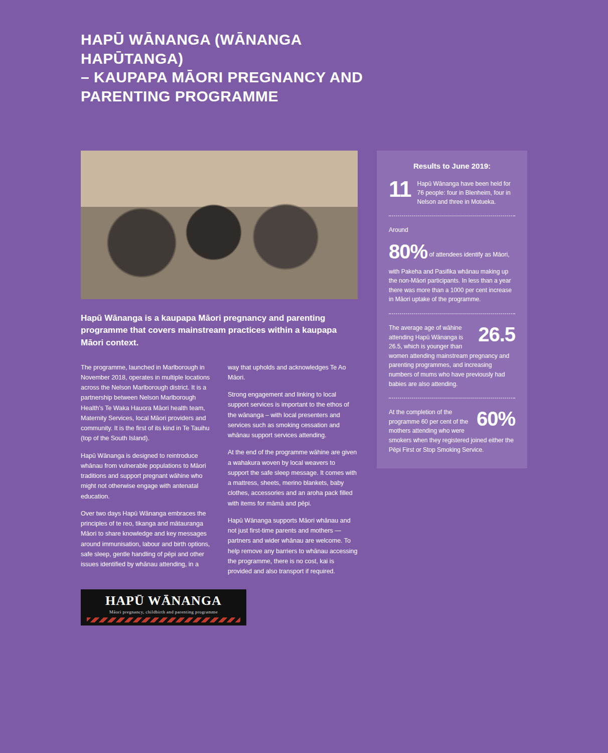Hapū Wānanga (Wānanga Hapūtanga)
– Kaupapa Māori Pregnancy and
Parenting Programme
Hapū Wānanga is a kaupapa Māori pregnancy and parenting programme that covers mainstream practices within a kaupapa Māori context.
The programme, launched in Marlborough in November 2018, operates in multiple locations across the Nelson Marlborough district. It is a partnership between Nelson Marlborough Health’s Te Waka Hauora Māori health team, Maternity Services, local Māori providers and community. It is the first of its kind in Te Tauihu (top of the South Island).
Hapū Wānanga is designed to reintroduce whānau from vulnerable populations to Māori traditions and support pregnant wāhine who might not otherwise engage with antenatal education.
Over two days Hapū Wānanga embraces the principles of te reo, tikanga and mātauranga Māori to share knowledge and key messages around immunisation, labour and birth options, safe sleep, gentle handling of pēpi and other issues identified by whānau attending, in a way that upholds and acknowledges Te Ao Māori.
Strong engagement and linking to local support services is important to the ethos of the wānanga – with local presenters and services such as smoking cessation and whānau support services attending.
At the end of the programme wāhine are given a wahakura woven by local weavers to support the safe sleep message. It comes with a mattress, sheets, merino blankets, baby clothes, accessories and an aroha pack filled with items for māmā and pēpi.
Hapū Wānanga supports Māori whānau and not just first-time parents and mothers — partners and wider whānau are welcome. To help remove any barriers to whānau accessing the programme, there is no cost, kai is provided and also transport if required.
HAPŪ WĀNANGA
Māori pregnancy, childbirth and parenting programme
Results to June 2019:
11
Hapū Wānanga have been held for 76 people: four in Blenheim, four in Nelson and three in Motueka.
Around 80% of attendees identify as Māori, with Pakeha and Pasifika whānau making up the non-Māori participants. In less than a year there was more than a 1000 per cent increase in Māori uptake of the programme.
26.5 The average age of wāhine attending Hapū Wānanga is 26.5, which is younger than women attending mainstream pregnancy and parenting programmes, and increasing numbers of mums who have previously had babies are also attending.
60% At the completion of the programme 60 per cent of the mothers attending who were smokers when they registered joined either the Pēpi First or Stop Smoking Service.